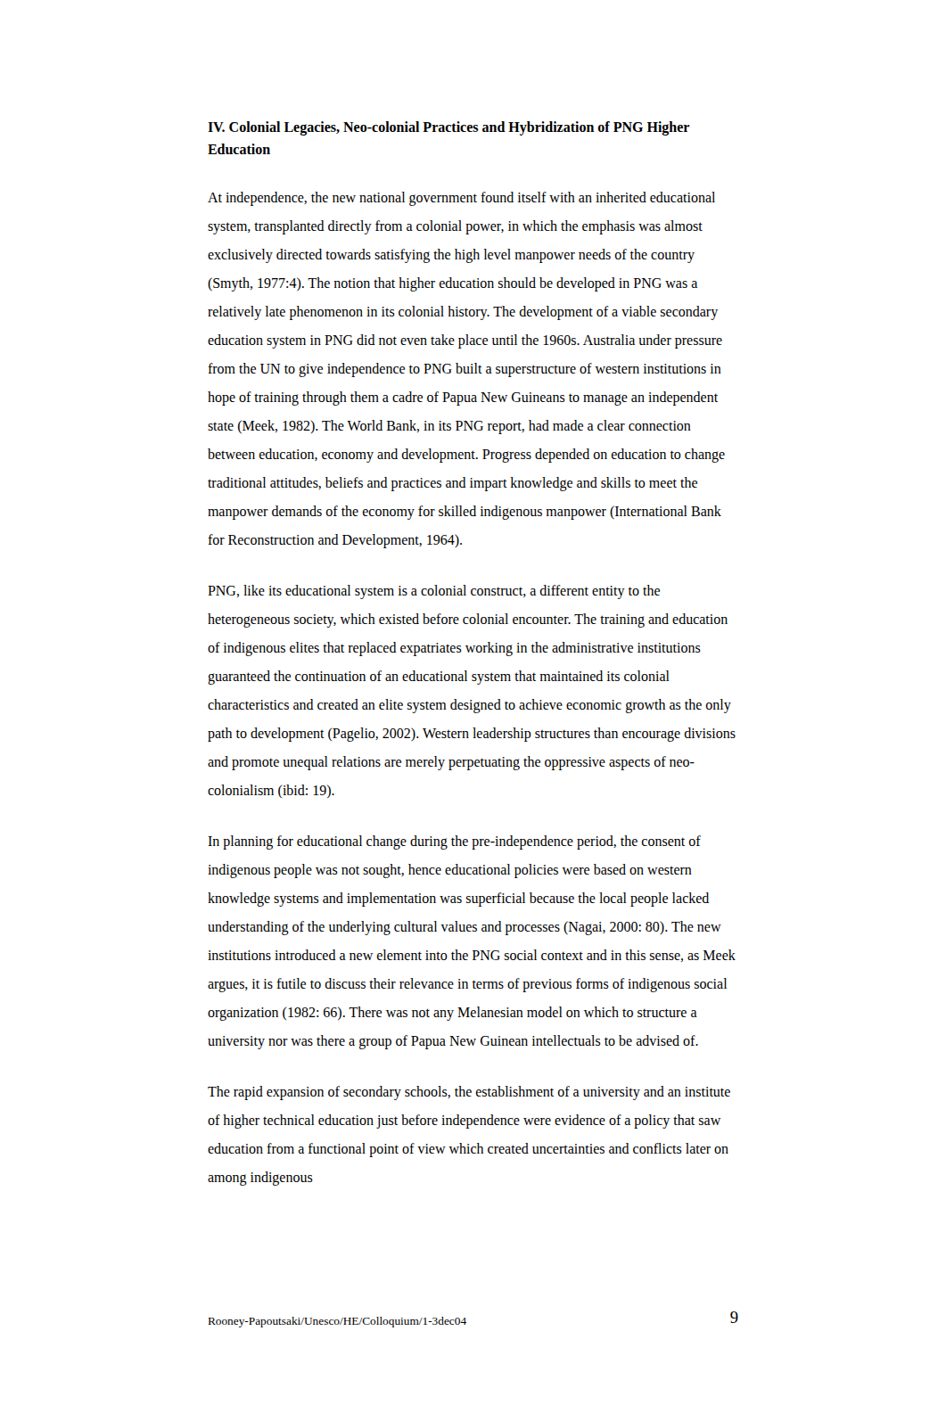IV. Colonial Legacies, Neo-colonial Practices and Hybridization of PNG Higher Education
At independence, the new national government found itself with an inherited educational system, transplanted directly from a colonial power, in which the emphasis was almost exclusively directed towards satisfying the high level manpower needs of the country (Smyth, 1977:4). The notion that higher education should be developed in PNG was a relatively late phenomenon in its colonial history. The development of a viable secondary education system in PNG did not even take place until the 1960s. Australia under pressure from the UN to give independence to PNG built a superstructure of western institutions in hope of training through them a cadre of Papua New Guineans to manage an independent state (Meek, 1982). The World Bank, in its PNG report, had made a clear connection between education, economy and development. Progress depended on education to change traditional attitudes, beliefs and practices and impart knowledge and skills to meet the manpower demands of the economy for skilled indigenous manpower (International Bank for Reconstruction and Development, 1964).
PNG, like its educational system is a colonial construct, a different entity to the heterogeneous society, which existed before colonial encounter. The training and education of indigenous elites that replaced expatriates working in the administrative institutions guaranteed the continuation of an educational system that maintained its colonial characteristics and created an elite system designed to achieve economic growth as the only path to development (Pagelio, 2002). Western leadership structures than encourage divisions and promote unequal relations are merely perpetuating the oppressive aspects of neo-colonialism (ibid: 19).
In planning for educational change during the pre-independence period, the consent of indigenous people was not sought, hence educational policies were based on western knowledge systems and implementation was superficial because the local people lacked understanding of the underlying cultural values and processes (Nagai, 2000: 80). The new institutions introduced a new element into the PNG social context and in this sense, as Meek argues, it is futile to discuss their relevance in terms of previous forms of indigenous social organization (1982: 66). There was not any Melanesian model on which to structure a university nor was there a group of Papua New Guinean intellectuals to be advised of.
The rapid expansion of secondary schools, the establishment of a university and an institute of higher technical education just before independence were evidence of a policy that saw education from a functional point of view which created uncertainties and conflicts later on among indigenous
Rooney-Papoutsaki/Unesco/HE/Colloquium/1-3dec04 9